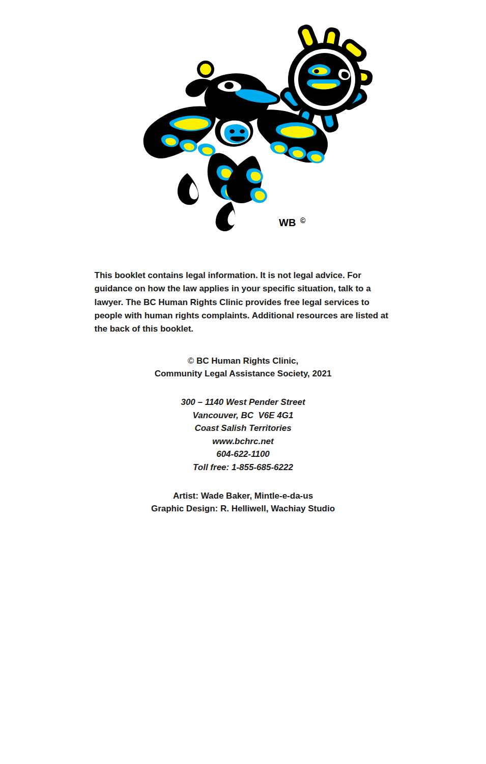Northwest Coast formline design of a thunderbird with a sun A black, cyan and yellow Northwest Coast style graphic of a thunderbird with outstretched wings beside a radiating sun disc, signed W B with a copyright mark. WB ©
Thunderbird and sun design by Wade Baker, Mintle-e-da-us.
This booklet contains legal information. It is not legal advice. For guidance on how the law applies in your specific situation, talk to a lawyer. The BC Human Rights Clinic provides free legal services to people with human rights complaints. Additional resources are listed at the back of this booklet.
© BC Human Rights Clinic,
Community Legal Assistance Society, 2021
300 – 1140 West Pender Street
Vancouver, BC V6E 4G1
Coast Salish Territories
www.bchrc.net
604-622-1100
Toll free: 1-855-685-6222
Artist: Wade Baker, Mintle-e-da-us
Graphic Design: R. Helliwell, Wachiay Studio